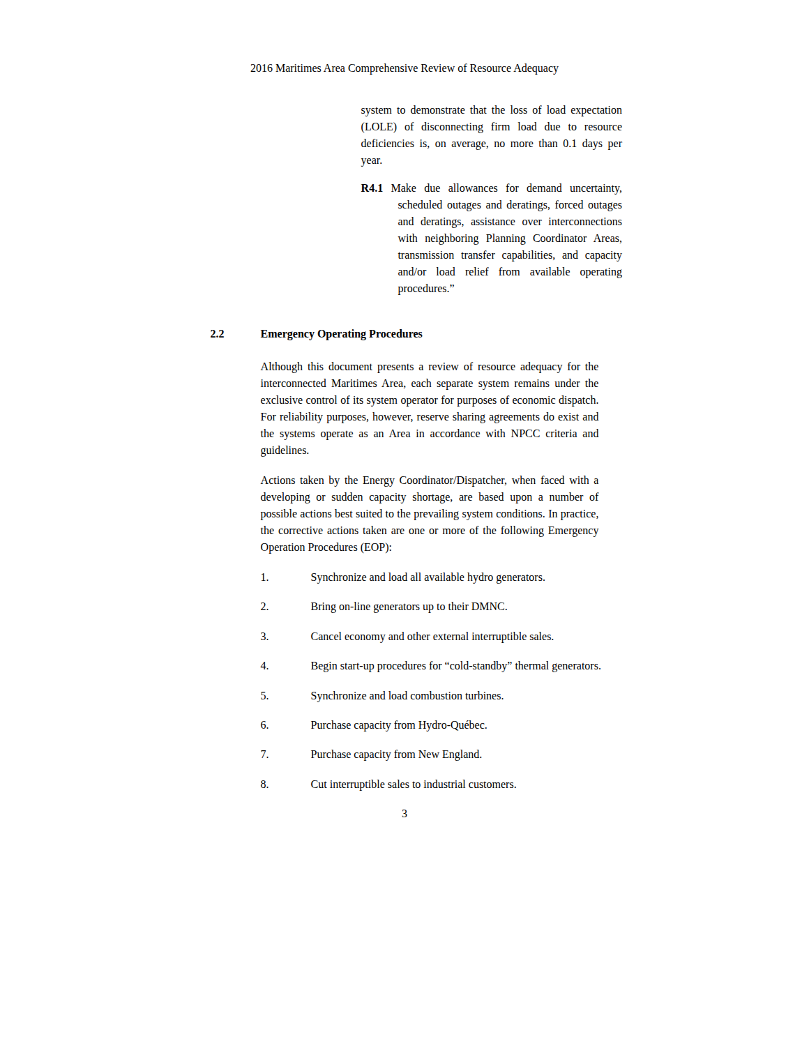2016 Maritimes Area Comprehensive Review of Resource Adequacy
system to demonstrate that the loss of load expectation (LOLE) of disconnecting firm load due to resource deficiencies is, on average, no more than 0.1 days per year.
R4.1 Make due allowances for demand uncertainty, scheduled outages and deratings, forced outages and deratings, assistance over interconnections with neighboring Planning Coordinator Areas, transmission transfer capabilities, and capacity and/or load relief from available operating procedures.”
2.2 Emergency Operating Procedures
Although this document presents a review of resource adequacy for the interconnected Maritimes Area, each separate system remains under the exclusive control of its system operator for purposes of economic dispatch. For reliability purposes, however, reserve sharing agreements do exist and the systems operate as an Area in accordance with NPCC criteria and guidelines.
Actions taken by the Energy Coordinator/Dispatcher, when faced with a developing or sudden capacity shortage, are based upon a number of possible actions best suited to the prevailing system conditions. In practice, the corrective actions taken are one or more of the following Emergency Operation Procedures (EOP):
1. Synchronize and load all available hydro generators.
2. Bring on-line generators up to their DMNC.
3. Cancel economy and other external interruptible sales.
4. Begin start-up procedures for “cold-standby” thermal generators.
5. Synchronize and load combustion turbines.
6. Purchase capacity from Hydro-Québec.
7. Purchase capacity from New England.
8. Cut interruptible sales to industrial customers.
3